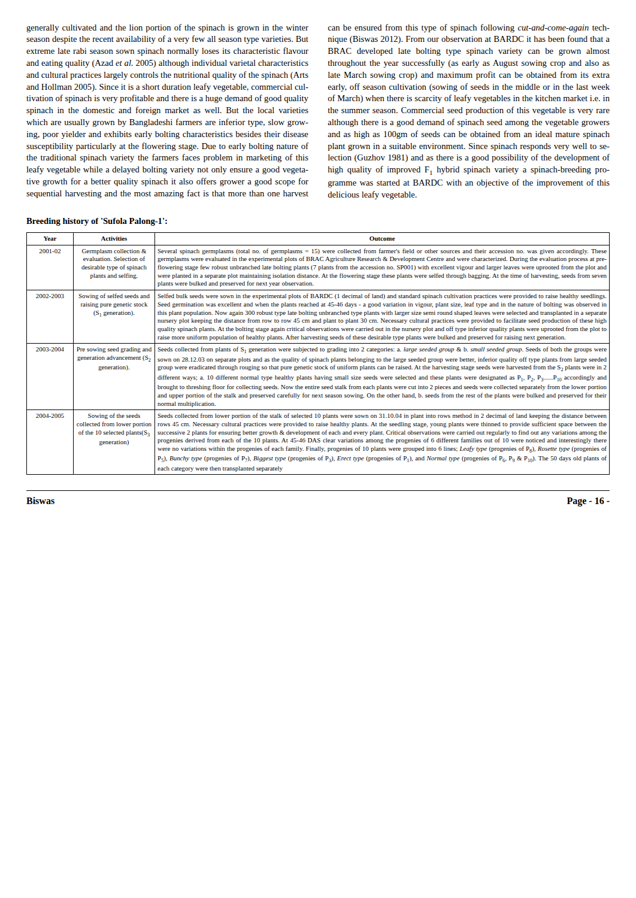generally cultivated and the lion portion of the spinach is grown in the winter season despite the recent availability of a very few all season type varieties. But extreme late rabi season sown spinach normally loses its characteristic flavour and eating quality (Azad et al. 2005) although individual varietal characteristics and cultural practices largely controls the nutritional quality of the spinach (Arts and Hollman 2005). Since it is a short duration leafy vegetable, commercial cultivation of spinach is very profitable and there is a huge demand of good quality spinach in the domestic and foreign market as well. But the local varieties which are usually grown by Bangladeshi farmers are inferior type, slow growing, poor yielder and exhibits early bolting characteristics besides their disease susceptibility particularly at the flowering stage. Due to early bolting nature of the traditional spinach variety the farmers faces problem in marketing of this leafy vegetable while a delayed bolting variety not only ensure a good vegetative growth for a better quality spinach it also offers grower a good scope for sequential harvesting and the most amazing fact is that more than one harvest can be ensured from this type of spinach following cut-and-come-again technique (Biswas 2012). From our observation at BARDC it has been found that a BRAC developed late bolting type spinach variety can be grown almost throughout the year successfully (as early as August sowing crop and also as late March sowing crop) and maximum profit can be obtained from its extra early, off season cultivation (sowing of seeds in the middle or in the last week of March) when there is scarcity of leafy vegetables in the kitchen market i.e. in the summer season. Commercial seed production of this vegetable is very rare although there is a good demand of spinach seed among the vegetable growers and as high as 100gm of seeds can be obtained from an ideal mature spinach plant grown in a suitable environment. Since spinach responds very well to selection (Guzhov 1981) and as there is a good possibility of the development of high quality of improved F1 hybrid spinach variety a spinach-breeding programme was started at BARDC with an objective of the improvement of this delicious leafy vegetable.
Breeding history of 'Sufola Palong-1':
| Year | Activities | Outcome |
| --- | --- | --- |
| 2001-02 | Germplasm collection & evaluation. Selection of desirable type of spinach plants and selfing. | Several spinach germplasms (total no. of germplasms = 15) were collected from farmer's field or other sources and their accession no. was given accordingly. These germplasms were evaluated in the experimental plots of BRAC Agriculture Research & Development Centre and were characterized. During the evaluation process at pre-flowering stage few robust unbranched late bolting plants (7 plants from the accession no. SP001) with excellent vigour and larger leaves were uprooted from the plot and were planted in a separate plot maintaining isolation distance. At the flowering stage these plants were selfed through bagging. At the time of harvesting, seeds from seven plants were bulked and preserved for next year observation. |
| 2002-2003 | Sowing of selfed seeds and raising pure genetic stock (S 1 generation). | Selfed bulk seeds were sown in the experimental plots of BARDC (1 decimal of land) and standard spinach cultivation practices were provided to raise healthy seedlings. Seed germination was excellent and when the plants reached at 45-46 days - a good variation in vigour, plant size, leaf type and in the nature of bolting was observed in this plant population. Now again 300 robust type late bolting unbranched type plants with larger size semi round shaped leaves were selected and transplanted in a separate nursery plot keeping the distance from row to row 45 cm and plant to plant 30 cm. Necessary cultural practices were provided to facilitate seed production of these high quality spinach plants. At the bolting stage again critical observations were carried out in the nursery plot and off type inferior quality plants were uprooted from the plot to raise more uniform population of healthy plants. After harvesting seeds of these desirable type plants were bulked and preserved for raising next generation. |
| 2003-2004 | Pre sowing seed grading and generation advancement (S 2 generation). | Seeds collected from plants of S 1 generation were subjected to grading into 2 categories: a. large seeded group & b. small seeded group . Seeds of both the groups were sown on 28.12.03 on separate plots and as the quality of spinach plants belonging to the large seeded group were better, inferior quality off type plants from large seeded group were eradicated through rouging so that pure genetic stock of uniform plants can be raised. At the harvesting stage seeds were harvested from the S 2 plants were in 2 different ways; a. 10 different normal type healthy plants having small size seeds were selected and these plants were designated as P 1 , P 2 , P 3 ......P 10 accordingly and brought to threshing floor for collecting seeds. Now the entire seed stalk from each plants were cut into 2 pieces and seeds were collected separately from the lower portion and upper portion of the stalk and preserved carefully for next season sowing. On the other hand, b. seeds from the rest of the plants were bulked and preserved for their normal multiplication. |
| 2004-2005 | Sowing of the seeds collected from lower portion of the 10 selected plants(S 3 generation) | Seeds collected from lower portion of the stalk of selected 10 plants were sown on 31.10.04 in plant into rows method in 2 decimal of land keeping the distance between rows 45 cm. Necessary cultural practices were provided to raise healthy plants. At the seedling stage, young plants were thinned to provide sufficient space between the successive 2 plants for ensuring better growth & development of each and every plant. Critical observations were carried out regularly to find out any variations among the progenies derived from each of the 10 plants. At 45-46 DAS clear variations among the progenies of 6 different families out of 10 were noticed and interestingly there were no variations within the progenies of each family. Finally, progenies of 10 plants were grouped into 6 lines; Leafy type (progenies of P 8 ), Rosette type (progenies of P 5 ), Bunchy type (progenies of P 7 ), Biggest type (progenies of P 3 ), Erect type (progenies of P 1 ), and Normal type (progenies of P 6 , P 9 & P 10 ). The 50 days old plants of each category were then transplanted separately |
Biswas Page - 16 -